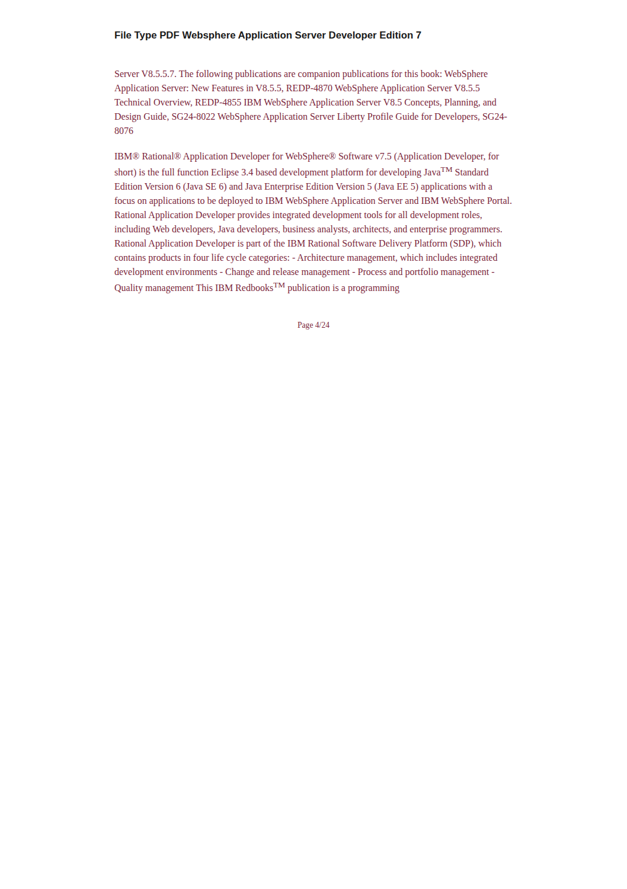File Type PDF Websphere Application Server Developer Edition 7
Server V8.5.5.7. The following publications are companion publications for this book: WebSphere Application Server: New Features in V8.5.5, REDP-4870 WebSphere Application Server V8.5.5 Technical Overview, REDP-4855 IBM WebSphere Application Server V8.5 Concepts, Planning, and Design Guide, SG24-8022 WebSphere Application Server Liberty Profile Guide for Developers, SG24-8076
IBM® Rational® Application Developer for WebSphere® Software v7.5 (Application Developer, for short) is the full function Eclipse 3.4 based development platform for developing JavaTM Standard Edition Version 6 (Java SE 6) and Java Enterprise Edition Version 5 (Java EE 5) applications with a focus on applications to be deployed to IBM WebSphere Application Server and IBM WebSphere Portal. Rational Application Developer provides integrated development tools for all development roles, including Web developers, Java developers, business analysts, architects, and enterprise programmers. Rational Application Developer is part of the IBM Rational Software Delivery Platform (SDP), which contains products in four life cycle categories: - Architecture management, which includes integrated development environments - Change and release management - Process and portfolio management - Quality management This IBM RedbooksTM publication is a programming
Page 4/24